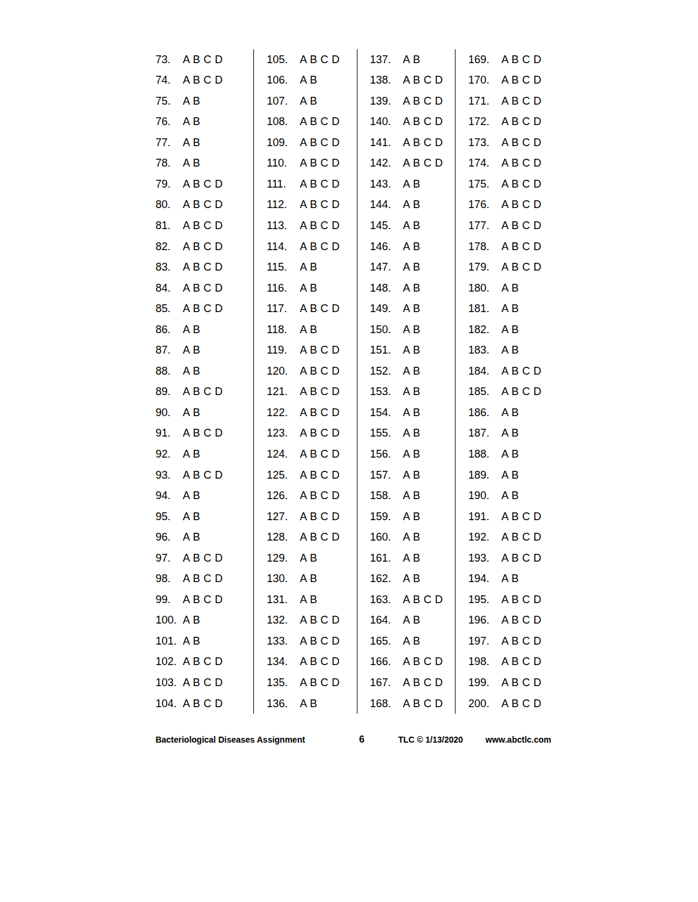73. A B C D
74. A B C D
75. A B
76. A B
77. A B
78. A B
79. A B C D
80. A B C D
81. A B C D
82. A B C D
83. A B C D
84. A B C D
85. A B C D
86. A B
87. A B
88. A B
89. A B C D
90. A B
91. A B C D
92. A B
93. A B C D
94. A B
95. A B
96. A B
97. A B C D
98. A B C D
99. A B C D
100. A B
101. A B
102. A B C D
103. A B C D
104. A B C D
105. A B C D
106. A B
107. A B
108. A B C D
109. A B C D
110. A B C D
111. A B C D
112. A B C D
113. A B C D
114. A B C D
115. A B
116. A B
117. A B C D
118. A B
119. A B C D
120. A B C D
121. A B C D
122. A B C D
123. A B C D
124. A B C D
125. A B C D
126. A B C D
127. A B C D
128. A B C D
129. A B
130. A B
131. A B
132. A B C D
133. A B C D
134. A B C D
135. A B C D
136. A B
137. A B
138. A B C D
139. A B C D
140. A B C D
141. A B C D
142. A B C D
143. A B
144. A B
145. A B
146. A B
147. A B
148. A B
149. A B
150. A B
151. A B
152. A B
153. A B
154. A B
155. A B
156. A B
157. A B
158. A B
159. A B
160. A B
161. A B
162. A B
163. A B C D
164. A B
165. A B
166. A B C D
167. A B C D
168. A B C D
169. A B C D
170. A B C D
171. A B C D
172. A B C D
173. A B C D
174. A B C D
175. A B C D
176. A B C D
177. A B C D
178. A B C D
179. A B C D
180. A B
181. A B
182. A B
183. A B
184. A B C D
185. A B C D
186. A B
187. A B
188. A B
189. A B
190. A B
191. A B C D
192. A B C D
193. A B C D
194. A B
195. A B C D
196. A B C D
197. A B C D
198. A B C D
199. A B C D
200. A B C D
Bacteriological Diseases Assignment 6 TLC © 1/13/2020 www.abctlc.com